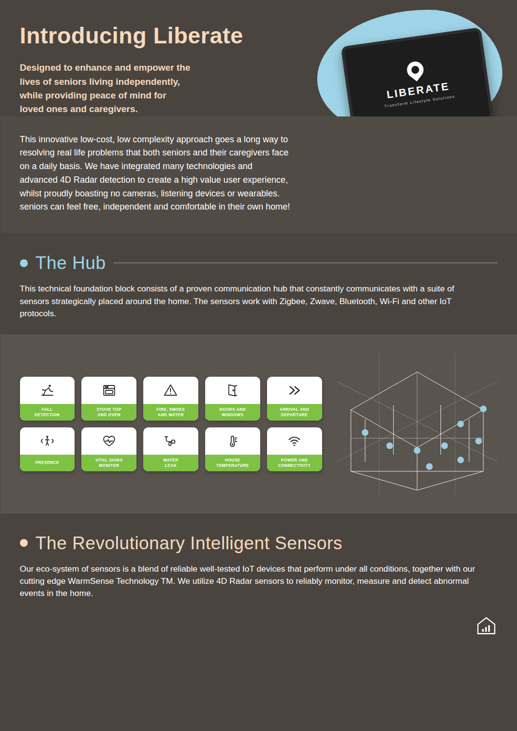Introducing Liberate
Designed to enhance and empower the
lives of seniors living independently,
while providing peace of mind for
loved ones and caregivers.
LIBERATE
Transform Lifestyle Solutions
This innovative low-cost, low complexity approach goes a long way to resolving real life problems that both seniors and their caregivers face on a daily basis. We have integrated many technologies and advanced 4D Radar detection to create a high value user experience, whilst proudly boasting no cameras, listening devices or wearables. seniors can feel free, independent and comfortable in their own home!
The Hub
This technical foundation block consists of a proven communication hub that constantly communicates with a suite of sensors strategically placed around the home. The sensors work with Zigbee, Zwave, Bluetooth, Wi-Fi and other IoT protocols.
FALL
DETECTION
STOVE TOP
AND OVEN
FIRE, SMOKE
AND WATER
DOORS AND
WINDOWS
ARRIVAL AND
DEPARTURE
PRESENCE
VITAL SIGNS
MONITOR
WATER
LEAK
HOUSE
TEMPERATURE
POWER AND
CONNECTIVITY
The Revolutionary Intelligent Sensors
Our eco-system of sensors is a blend of reliable well-tested IoT devices that perform under all conditions, together with our cutting edge WarmSense Technology TM. We utilize 4D Radar sensors to reliably monitor, measure and detect abnormal events in the home.